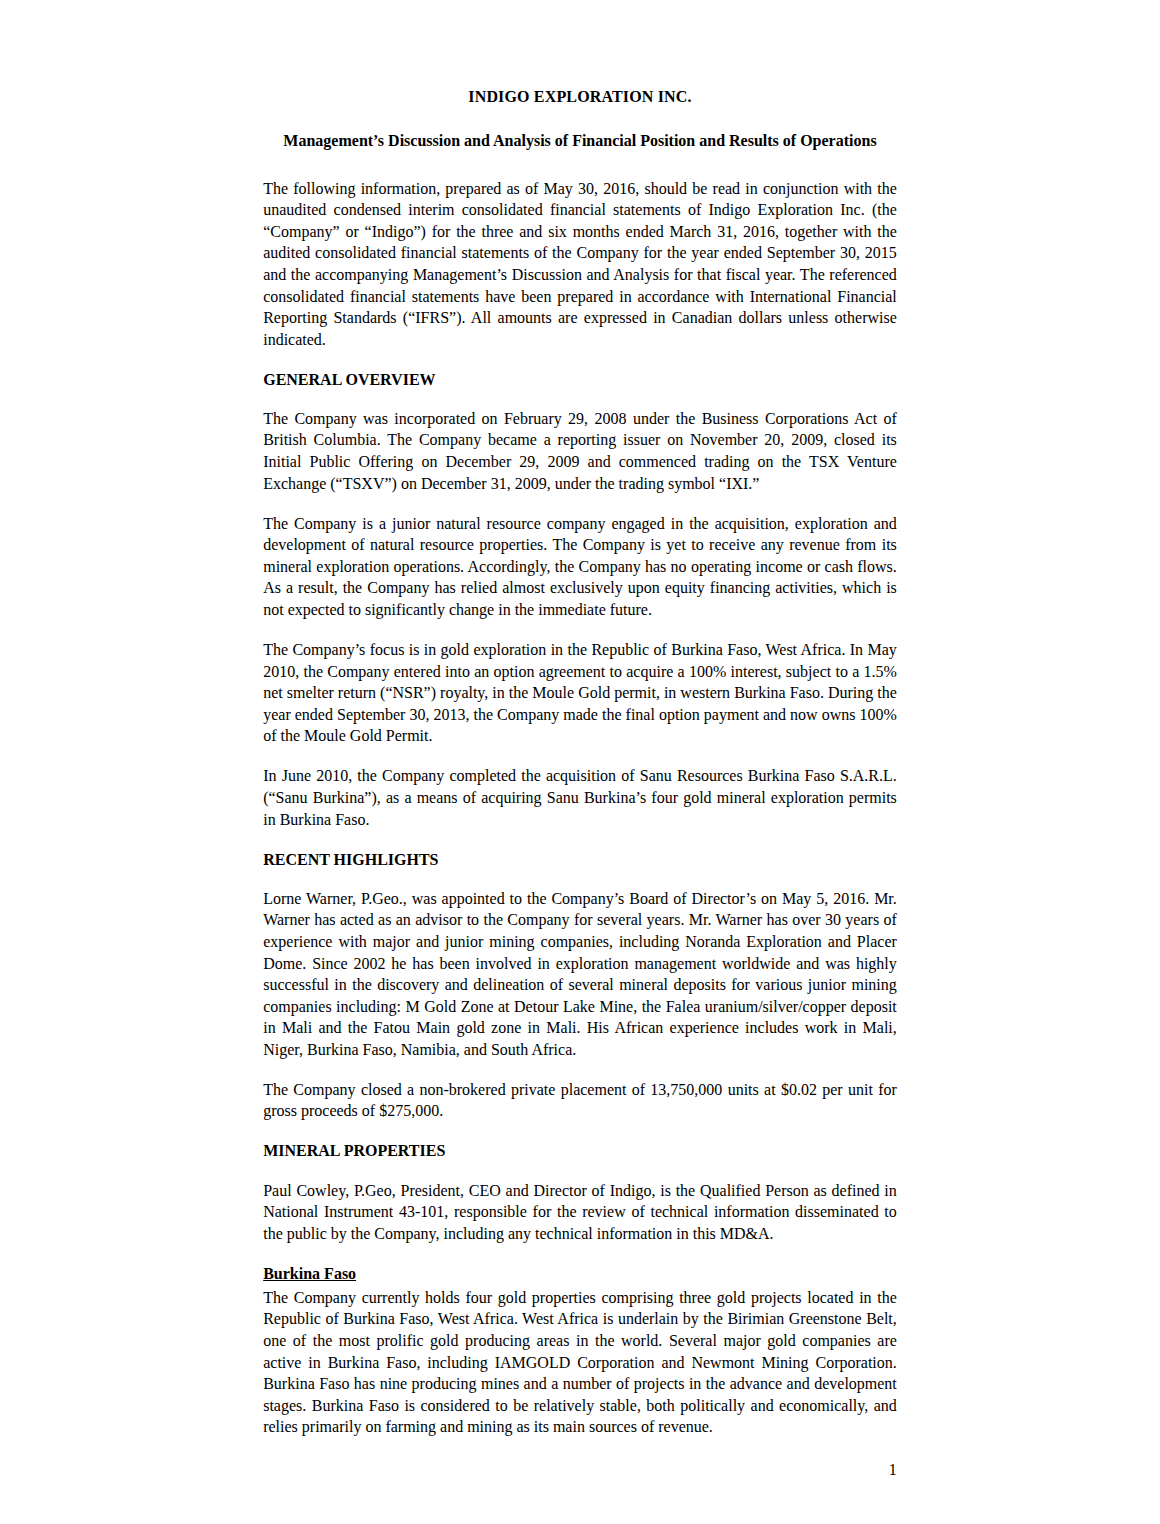INDIGO EXPLORATION INC.
Management’s Discussion and Analysis of Financial Position and Results of Operations
The following information, prepared as of May 30, 2016, should be read in conjunction with the unaudited condensed interim consolidated financial statements of Indigo Exploration Inc. (the “Company” or “Indigo”) for the three and six months ended March 31, 2016, together with the audited consolidated financial statements of the Company for the year ended September 30, 2015 and the accompanying Management’s Discussion and Analysis for that fiscal year. The referenced consolidated financial statements have been prepared in accordance with International Financial Reporting Standards (“IFRS”). All amounts are expressed in Canadian dollars unless otherwise indicated.
GENERAL OVERVIEW
The Company was incorporated on February 29, 2008 under the Business Corporations Act of British Columbia. The Company became a reporting issuer on November 20, 2009, closed its Initial Public Offering on December 29, 2009 and commenced trading on the TSX Venture Exchange (“TSXV”) on December 31, 2009, under the trading symbol “IXI.”
The Company is a junior natural resource company engaged in the acquisition, exploration and development of natural resource properties. The Company is yet to receive any revenue from its mineral exploration operations. Accordingly, the Company has no operating income or cash flows. As a result, the Company has relied almost exclusively upon equity financing activities, which is not expected to significantly change in the immediate future.
The Company’s focus is in gold exploration in the Republic of Burkina Faso, West Africa. In May 2010, the Company entered into an option agreement to acquire a 100% interest, subject to a 1.5% net smelter return (“NSR”) royalty, in the Moule Gold permit, in western Burkina Faso. During the year ended September 30, 2013, the Company made the final option payment and now owns 100% of the Moule Gold Permit.
In June 2010, the Company completed the acquisition of Sanu Resources Burkina Faso S.A.R.L. (“Sanu Burkina”), as a means of acquiring Sanu Burkina’s four gold mineral exploration permits in Burkina Faso.
RECENT HIGHLIGHTS
Lorne Warner, P.Geo., was appointed to the Company’s Board of Director’s on May 5, 2016. Mr. Warner has acted as an advisor to the Company for several years. Mr. Warner has over 30 years of experience with major and junior mining companies, including Noranda Exploration and Placer Dome. Since 2002 he has been involved in exploration management worldwide and was highly successful in the discovery and delineation of several mineral deposits for various junior mining companies including: M Gold Zone at Detour Lake Mine, the Falea uranium/silver/copper deposit in Mali and the Fatou Main gold zone in Mali. His African experience includes work in Mali, Niger, Burkina Faso, Namibia, and South Africa.
The Company closed a non-brokered private placement of 13,750,000 units at $0.02 per unit for gross proceeds of $275,000.
MINERAL PROPERTIES
Paul Cowley, P.Geo, President, CEO and Director of Indigo, is the Qualified Person as defined in National Instrument 43-101, responsible for the review of technical information disseminated to the public by the Company, including any technical information in this MD&A.
Burkina Faso
The Company currently holds four gold properties comprising three gold projects located in the Republic of Burkina Faso, West Africa. West Africa is underlain by the Birimian Greenstone Belt, one of the most prolific gold producing areas in the world. Several major gold companies are active in Burkina Faso, including IAMGOLD Corporation and Newmont Mining Corporation. Burkina Faso has nine producing mines and a number of projects in the advance and development stages. Burkina Faso is considered to be relatively stable, both politically and economically, and relies primarily on farming and mining as its main sources of revenue.
1